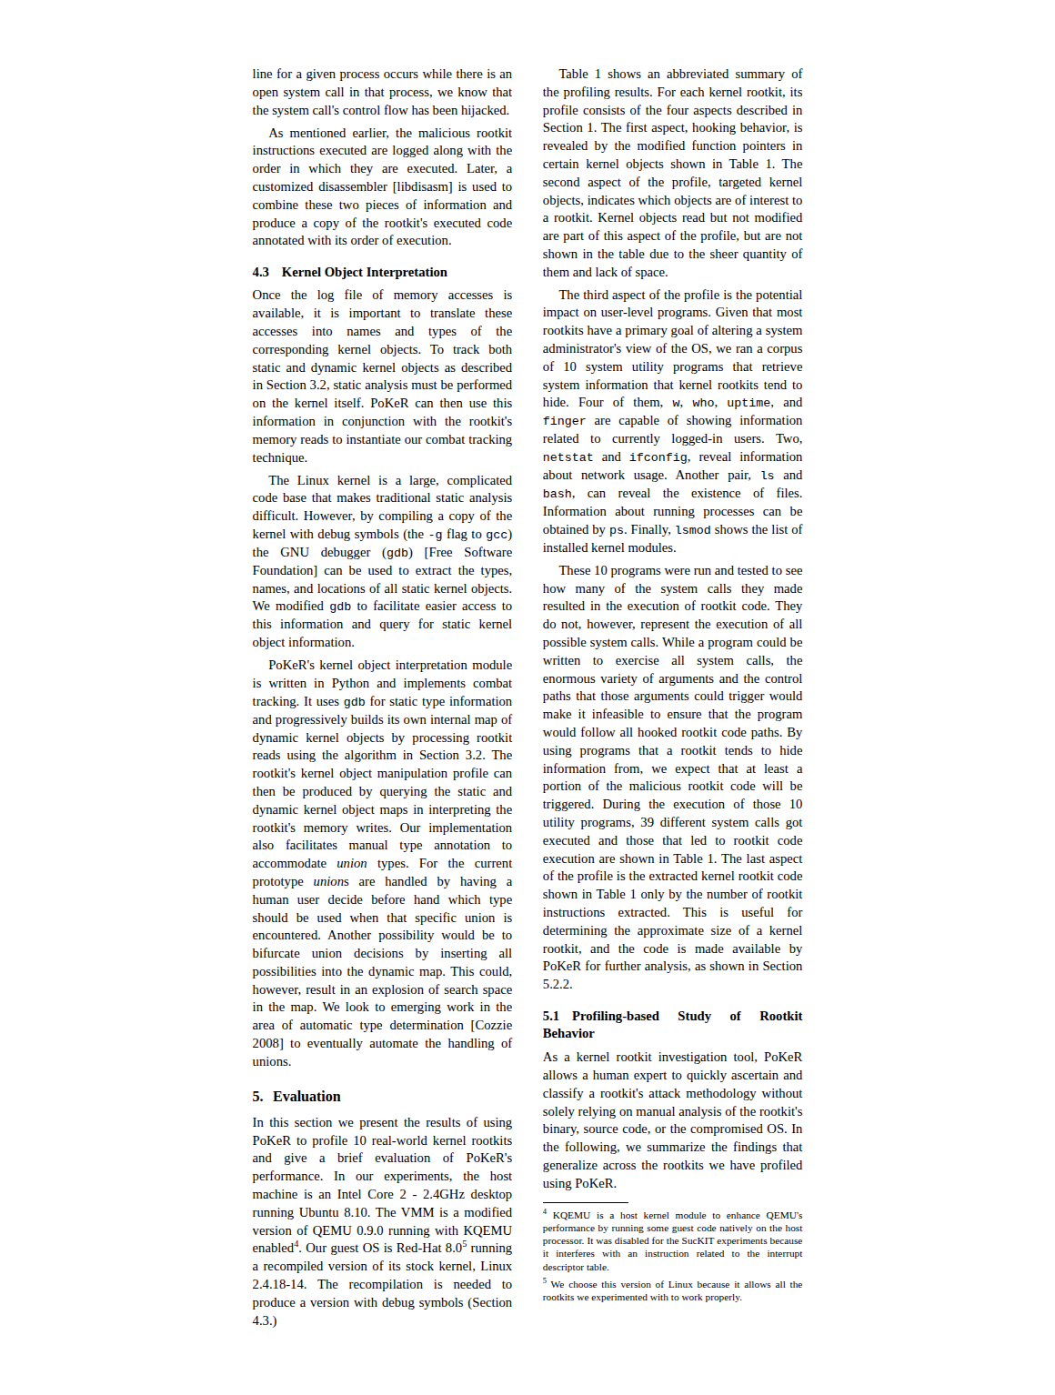line for a given process occurs while there is an open system call in that process, we know that the system call's control flow has been hijacked.
As mentioned earlier, the malicious rootkit instructions executed are logged along with the order in which they are executed. Later, a customized disassembler [libdisasm] is used to combine these two pieces of information and produce a copy of the rootkit's executed code annotated with its order of execution.
4.3 Kernel Object Interpretation
Once the log file of memory accesses is available, it is important to translate these accesses into names and types of the corresponding kernel objects. To track both static and dynamic kernel objects as described in Section 3.2, static analysis must be performed on the kernel itself. PoKeR can then use this information in conjunction with the rootkit's memory reads to instantiate our combat tracking technique.
The Linux kernel is a large, complicated code base that makes traditional static analysis difficult. However, by compiling a copy of the kernel with debug symbols (the -g flag to gcc) the GNU debugger (gdb) [Free Software Foundation] can be used to extract the types, names, and locations of all static kernel objects. We modified gdb to facilitate easier access to this information and query for static kernel object information.
PoKeR's kernel object interpretation module is written in Python and implements combat tracking. It uses gdb for static type information and progressively builds its own internal map of dynamic kernel objects by processing rootkit reads using the algorithm in Section 3.2. The rootkit's kernel object manipulation profile can then be produced by querying the static and dynamic kernel object maps in interpreting the rootkit's memory writes. Our implementation also facilitates manual type annotation to accommodate union types. For the current prototype unions are handled by having a human user decide before hand which type should be used when that specific union is encountered. Another possibility would be to bifurcate union decisions by inserting all possibilities into the dynamic map. This could, however, result in an explosion of search space in the map. We look to emerging work in the area of automatic type determination [Cozzie 2008] to eventually automate the handling of unions.
5. Evaluation
In this section we present the results of using PoKeR to profile 10 real-world kernel rootkits and give a brief evaluation of PoKeR's performance. In our experiments, the host machine is an Intel Core 2 - 2.4GHz desktop running Ubuntu 8.10. The VMM is a modified version of QEMU 0.9.0 running with KQEMU enabled4. Our guest OS is Red-Hat 8.05 running a recompiled version of its stock kernel, Linux 2.4.18-14. The recompilation is needed to produce a version with debug symbols (Section 4.3.)
Table 1 shows an abbreviated summary of the profiling results. For each kernel rootkit, its profile consists of the four aspects described in Section 1. The first aspect, hooking behavior, is revealed by the modified function pointers in certain kernel objects shown in Table 1. The second aspect of the profile, targeted kernel objects, indicates which objects are of interest to a rootkit. Kernel objects read but not modified are part of this aspect of the profile, but are not shown in the table due to the sheer quantity of them and lack of space.
The third aspect of the profile is the potential impact on user-level programs. Given that most rootkits have a primary goal of altering a system administrator's view of the OS, we ran a corpus of 10 system utility programs that retrieve system information that kernel rootkits tend to hide. Four of them, w, who, uptime, and finger are capable of showing information related to currently logged-in users. Two, netstat and ifconfig, reveal information about network usage. Another pair, ls and bash, can reveal the existence of files. Information about running processes can be obtained by ps. Finally, lsmod shows the list of installed kernel modules.
These 10 programs were run and tested to see how many of the system calls they made resulted in the execution of rootkit code. They do not, however, represent the execution of all possible system calls. While a program could be written to exercise all system calls, the enormous variety of arguments and the control paths that those arguments could trigger would make it infeasible to ensure that the program would follow all hooked rootkit code paths. By using programs that a rootkit tends to hide information from, we expect that at least a portion of the malicious rootkit code will be triggered. During the execution of those 10 utility programs, 39 different system calls got executed and those that led to rootkit code execution are shown in Table 1. The last aspect of the profile is the extracted kernel rootkit code shown in Table 1 only by the number of rootkit instructions extracted. This is useful for determining the approximate size of a kernel rootkit, and the code is made available by PoKeR for further analysis, as shown in Section 5.2.2.
5.1 Profiling-based Study of Rootkit Behavior
As a kernel rootkit investigation tool, PoKeR allows a human expert to quickly ascertain and classify a rootkit's attack methodology without solely relying on manual analysis of the rootkit's binary, source code, or the compromised OS. In the following, we summarize the findings that generalize across the rootkits we have profiled using PoKeR.
4 KQEMU is a host kernel module to enhance QEMU's performance by running some guest code natively on the host processor. It was disabled for the SucKIT experiments because it interferes with an instruction related to the interrupt descriptor table.
5 We choose this version of Linux because it allows all the rootkits we experimented with to work properly.